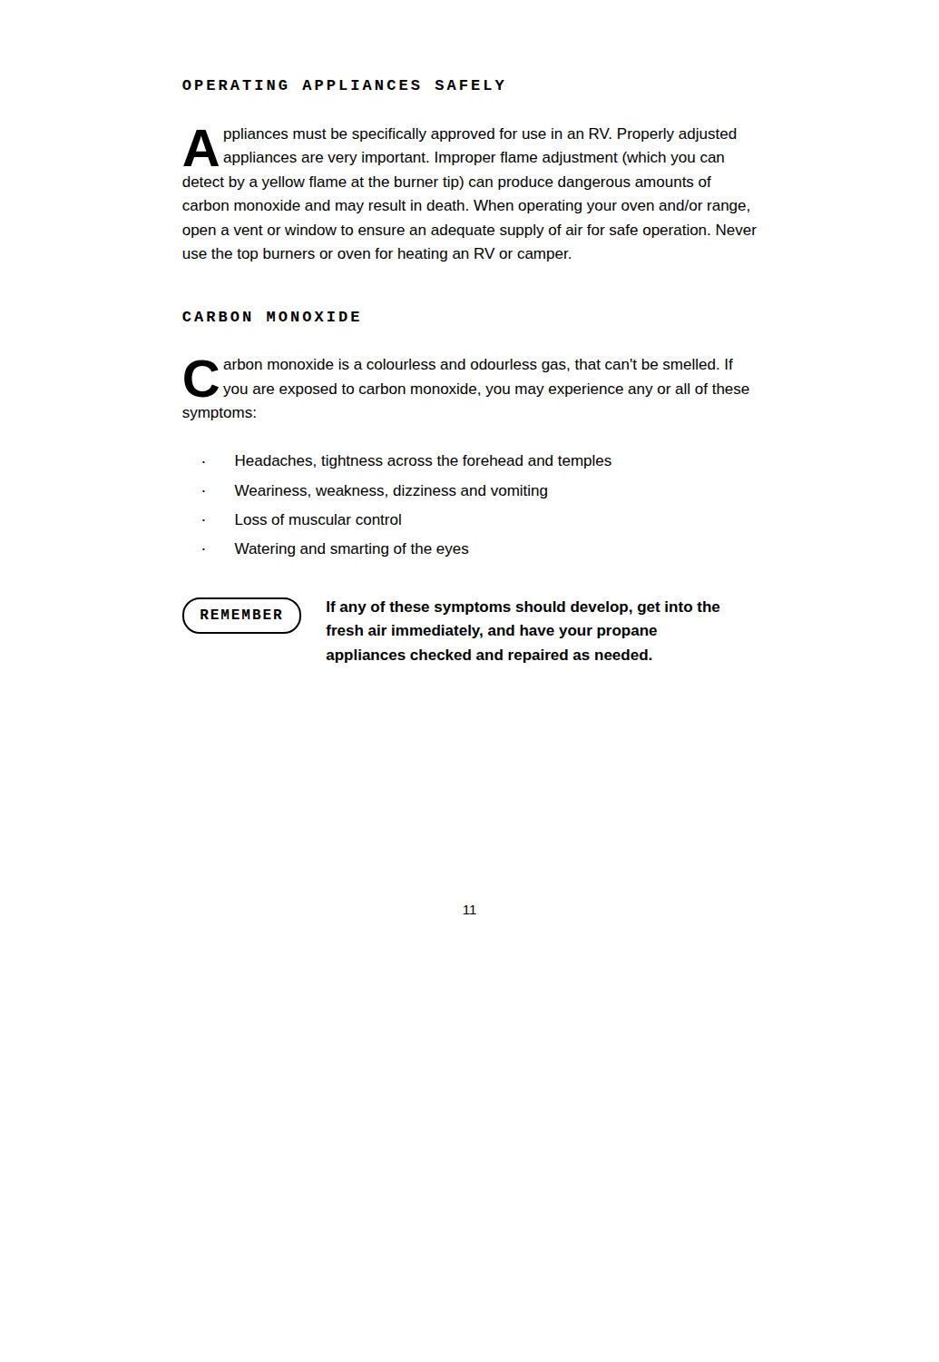Operating appliances safely
Appliances must be specifically approved for use in an RV. Properly adjusted appliances are very important. Improper flame adjustment (which you can detect by a yellow flame at the burner tip) can produce dangerous amounts of carbon monoxide and may result in death. When operating your oven and/or range, open a vent or window to ensure an adequate supply of air for safe operation. Never use the top burners or oven for heating an RV or camper.
Carbon monoxide
Carbon monoxide is a colourless and odourless gas, that can't be smelled. If you are exposed to carbon monoxide, you may experience any or all of these symptoms:
Headaches, tightness across the forehead and temples
Weariness, weakness, dizziness and vomiting
Loss of muscular control
Watering and smarting of the eyes
Remember
If any of these symptoms should develop, get into the fresh air immediately, and have your propane appliances checked and repaired as needed.
11